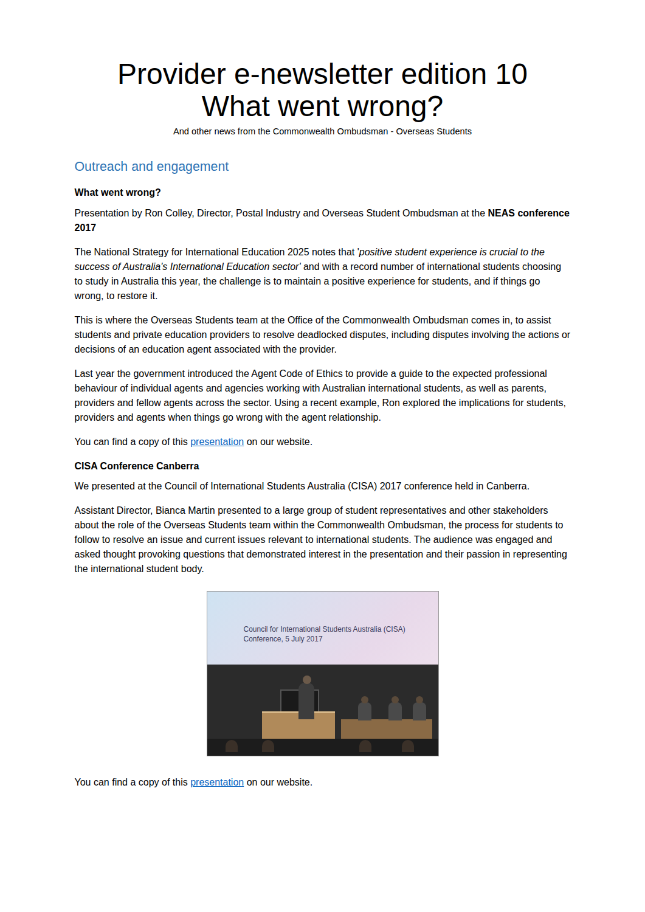Provider e-newsletter edition 10What went wrong?
And other news from the Commonwealth Ombudsman - Overseas Students
Outreach and engagement
What went wrong?
Presentation by Ron Colley, Director, Postal Industry and Overseas Student Ombudsman at the NEAS conference 2017
The National Strategy for International Education 2025 notes that 'positive student experience is crucial to the success of Australia's International Education sector' and with a record number of international students choosing to study in Australia this year, the challenge is to maintain a positive experience for students, and if things go wrong, to restore it.
This is where the Overseas Students team at the Office of the Commonwealth Ombudsman comes in, to assist students and private education providers to resolve deadlocked disputes, including disputes involving the actions or decisions of an education agent associated with the provider.
Last year the government introduced the Agent Code of Ethics to provide a guide to the expected professional behaviour of individual agents and agencies working with Australian international students, as well as parents, providers and fellow agents across the sector. Using a recent example, Ron explored the implications for students, providers and agents when things go wrong with the agent relationship.
You can find a copy of this presentation on our website.
CISA Conference Canberra
We presented at the Council of International Students Australia (CISA) 2017 conference held in Canberra.
Assistant Director, Bianca Martin presented to a large group of student representatives and other stakeholders about the role of the Overseas Students team within the Commonwealth Ombudsman, the process for students to follow to resolve an issue and current issues relevant to international students. The audience was engaged and asked thought provoking questions that demonstrated interest in the presentation and their passion in representing the international student body.
Council for International Students Australia (CISA)
Conference, 5 July 2017
You can find a copy of this presentation on our website.